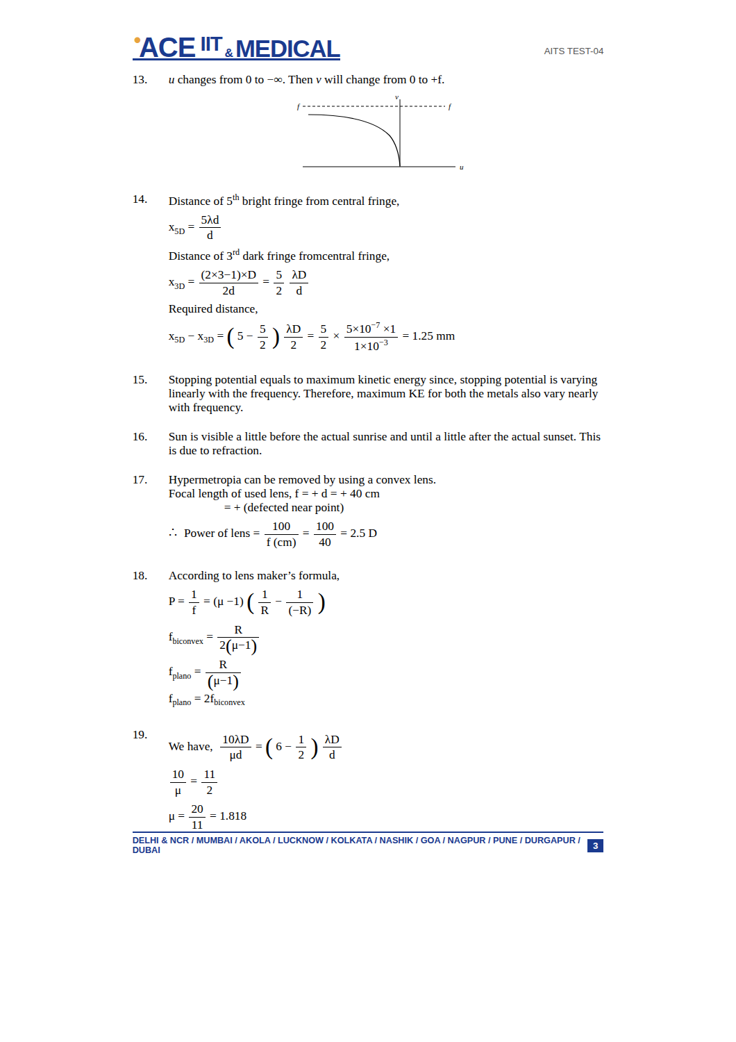•ACE IIT & MEDICAL
AITS TEST-04
13.
u changes from 0 to −∞. Then v will change from 0 to +f.
f f v u
14.
Distance of 5th bright fringe from central fringe,
x5D = 5λd d
Distance of 3rd dark fringe fromcentral fringe,
x3D = (2×3−1)×D 2d = 52 λD d
Required distance,
x5D − x3D = ( 5 − 52 ) λD 2 = 52 × 5×10−7 ×11×10−3 = 1.25 mm
15.
Stopping potential equals to maximum kinetic energy since, stopping potential is varying linearly with the frequency. Therefore, maximum KE for both the metals also vary nearly with frequency.
16.
Sun is visible a little before the actual sunrise and until a little after the actual sunset. This is due to refraction.
17.
Hypermetropia can be removed by using a convex lens.
Focal length of used lens, f = + d = + 40 cm
= + (defected near point)
∴ Power of lens = 100 f (cm) = 10040 = 2.5 D
18.
According to lens maker’s formula,
P = 1 f = (μ −1) ( 1 R − 1(−R) )
fbiconvex = R 2(μ−1)
fplano = R(μ−1)
fplano = 2fbiconvex
19.
We have, 10λD μd = ( 6 − 12 ) λD d
10 μ = 112
μ = 2011 = 1.818
DELHI & NCR / MUMBAI / AKOLA / LUCKNOW / KOLKATA / NASHIK / GOA / NAGPUR / PUNE / DURGAPUR / DUBAI
3